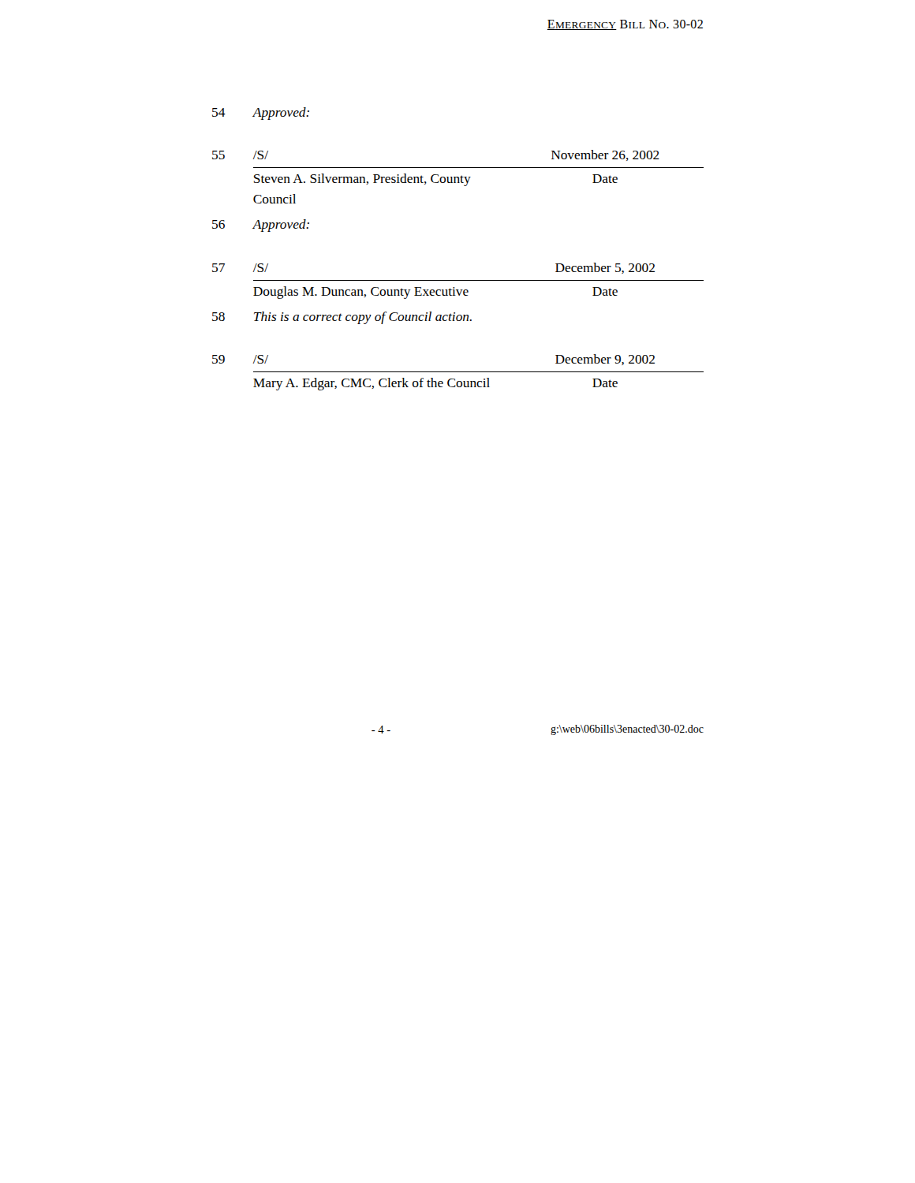EMERGENCY BILL NO. 30-02
54
Approved:
55
/S/
November 26, 2002
Steven A. Silverman, President, County Council
Date
56
Approved:
57
/S/
December 5, 2002
Douglas M. Duncan, County Executive
Date
58
This is a correct copy of Council action.
59
/S/
December 9, 2002
Mary A. Edgar, CMC, Clerk of the Council
Date
- 4 -
g:\web\06bills\3enacted\30-02.doc